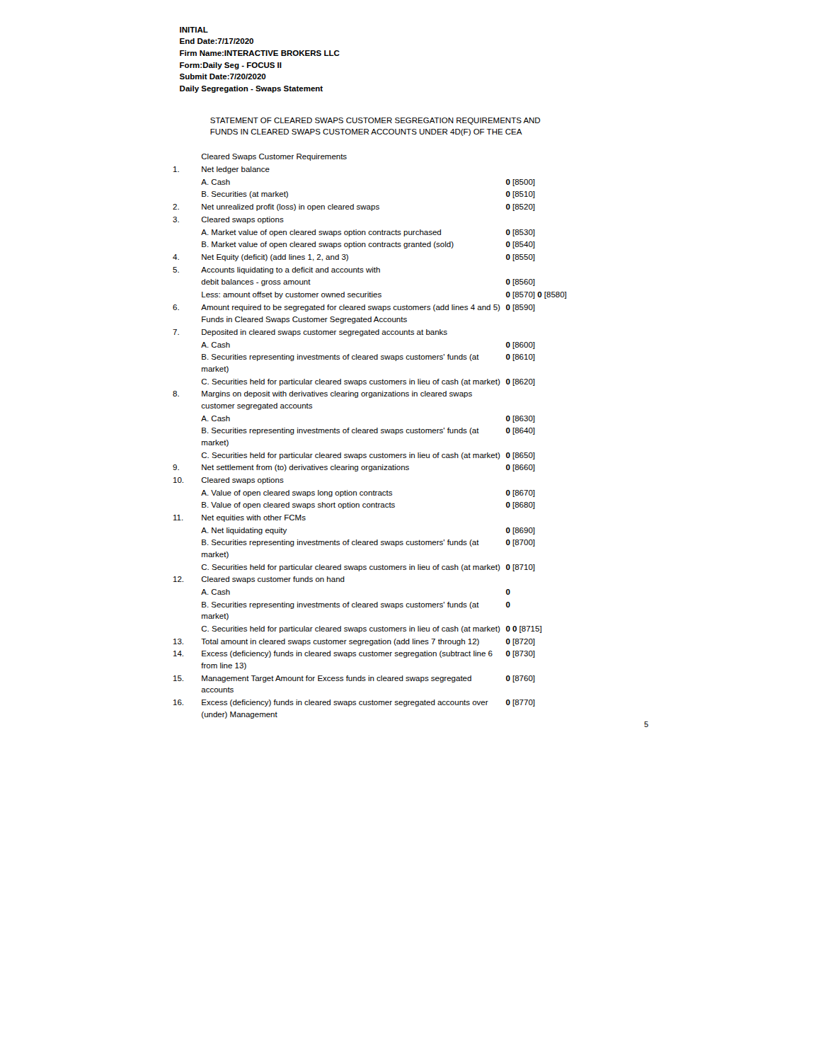INITIAL
End Date:7/17/2020
Firm Name:INTERACTIVE BROKERS LLC
Form:Daily Seg - FOCUS II
Submit Date:7/20/2020
Daily Segregation - Swaps Statement
STATEMENT OF CLEARED SWAPS CUSTOMER SEGREGATION REQUIREMENTS AND
FUNDS IN CLEARED SWAPS CUSTOMER ACCOUNTS UNDER 4D(F) OF THE CEA
| | Cleared Swaps Customer Requirements | |
| 1. | Net ledger balance | |
| | A. Cash | 0 [8500] |
| | B. Securities (at market) | 0 [8510] |
| 2. | Net unrealized profit (loss) in open cleared swaps | 0 [8520] |
| 3. | Cleared swaps options | |
| | A. Market value of open cleared swaps option contracts purchased | 0 [8530] |
| | B. Market value of open cleared swaps option contracts granted (sold) | 0 [8540] |
| 4. | Net Equity (deficit) (add lines 1, 2, and 3) | 0 [8550] |
| 5. | Accounts liquidating to a deficit and accounts with | |
| | debit balances - gross amount | 0 [8560] |
| | Less: amount offset by customer owned securities | 0 [8570] 0 [8580] |
| 6. | Amount required to be segregated for cleared swaps customers (add lines 4 and 5) | 0 [8590] |
| | Funds in Cleared Swaps Customer Segregated Accounts | |
| 7. | Deposited in cleared swaps customer segregated accounts at banks | |
| | A. Cash | 0 [8600] |
| | B. Securities representing investments of cleared swaps customers' funds (at market) | 0 [8610] |
| | C. Securities held for particular cleared swaps customers in lieu of cash (at market) | 0 [8620] |
| 8. | Margins on deposit with derivatives clearing organizations in cleared swaps customer segregated accounts | |
| | A. Cash | 0 [8630] |
| | B. Securities representing investments of cleared swaps customers' funds (at market) | 0 [8640] |
| | C. Securities held for particular cleared swaps customers in lieu of cash (at market) | 0 [8650] |
| 9. | Net settlement from (to) derivatives clearing organizations | 0 [8660] |
| 10. | Cleared swaps options | |
| | A. Value of open cleared swaps long option contracts | 0 [8670] |
| | B. Value of open cleared swaps short option contracts | 0 [8680] |
| 11. | Net equities with other FCMs | |
| | A. Net liquidating equity | 0 [8690] |
| | B. Securities representing investments of cleared swaps customers' funds (at market) | 0 [8700] |
| | C. Securities held for particular cleared swaps customers in lieu of cash (at market) | 0 [8710] |
| 12. | Cleared swaps customer funds on hand | |
| | A. Cash | 0 |
| | B. Securities representing investments of cleared swaps customers' funds (at market) | 0 |
| | C. Securities held for particular cleared swaps customers in lieu of cash (at market) | 0 0 [8715] |
| 13. | Total amount in cleared swaps customer segregation (add lines 7 through 12) | 0 [8720] |
| 14. | Excess (deficiency) funds in cleared swaps customer segregation (subtract line 6 from line 13) | 0 [8730] |
| 15. | Management Target Amount for Excess funds in cleared swaps segregated accounts | 0 [8760] |
| 16. | Excess (deficiency) funds in cleared swaps customer segregated accounts over (under) Management | 0 [8770] |
5